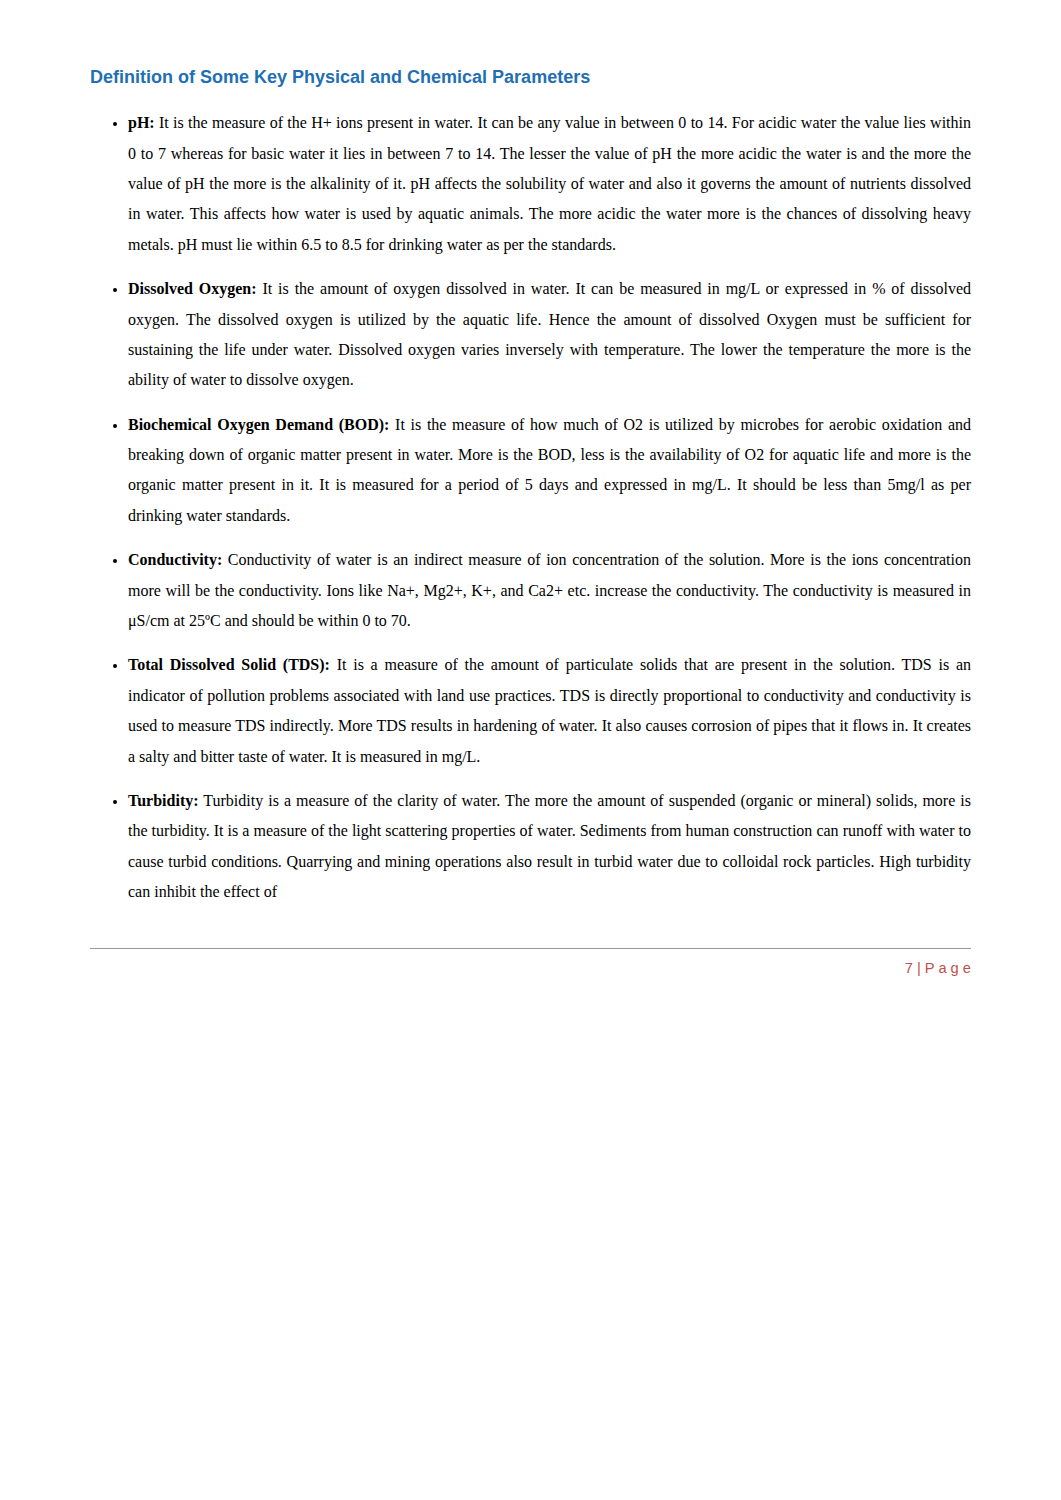Definition of Some Key Physical and Chemical Parameters
pH: It is the measure of the H+ ions present in water. It can be any value in between 0 to 14. For acidic water the value lies within 0 to 7 whereas for basic water it lies in between 7 to 14. The lesser the value of pH the more acidic the water is and the more the value of pH the more is the alkalinity of it. pH affects the solubility of water and also it governs the amount of nutrients dissolved in water. This affects how water is used by aquatic animals. The more acidic the water more is the chances of dissolving heavy metals. pH must lie within 6.5 to 8.5 for drinking water as per the standards.
Dissolved Oxygen: It is the amount of oxygen dissolved in water. It can be measured in mg/L or expressed in % of dissolved oxygen. The dissolved oxygen is utilized by the aquatic life. Hence the amount of dissolved Oxygen must be sufficient for sustaining the life under water. Dissolved oxygen varies inversely with temperature. The lower the temperature the more is the ability of water to dissolve oxygen.
Biochemical Oxygen Demand (BOD): It is the measure of how much of O2 is utilized by microbes for aerobic oxidation and breaking down of organic matter present in water. More is the BOD, less is the availability of O2 for aquatic life and more is the organic matter present in it. It is measured for a period of 5 days and expressed in mg/L. It should be less than 5mg/l as per drinking water standards.
Conductivity: Conductivity of water is an indirect measure of ion concentration of the solution. More is the ions concentration more will be the conductivity. Ions like Na+, Mg2+, K+, and Ca2+ etc. increase the conductivity. The conductivity is measured in μS/cm at 25ºC and should be within 0 to 70.
Total Dissolved Solid (TDS): It is a measure of the amount of particulate solids that are present in the solution. TDS is an indicator of pollution problems associated with land use practices. TDS is directly proportional to conductivity and conductivity is used to measure TDS indirectly. More TDS results in hardening of water. It also causes corrosion of pipes that it flows in. It creates a salty and bitter taste of water. It is measured in mg/L.
Turbidity: Turbidity is a measure of the clarity of water. The more the amount of suspended (organic or mineral) solids, more is the turbidity. It is a measure of the light scattering properties of water. Sediments from human construction can runoff with water to cause turbid conditions. Quarrying and mining operations also result in turbid water due to colloidal rock particles. High turbidity can inhibit the effect of
7 | P a g e